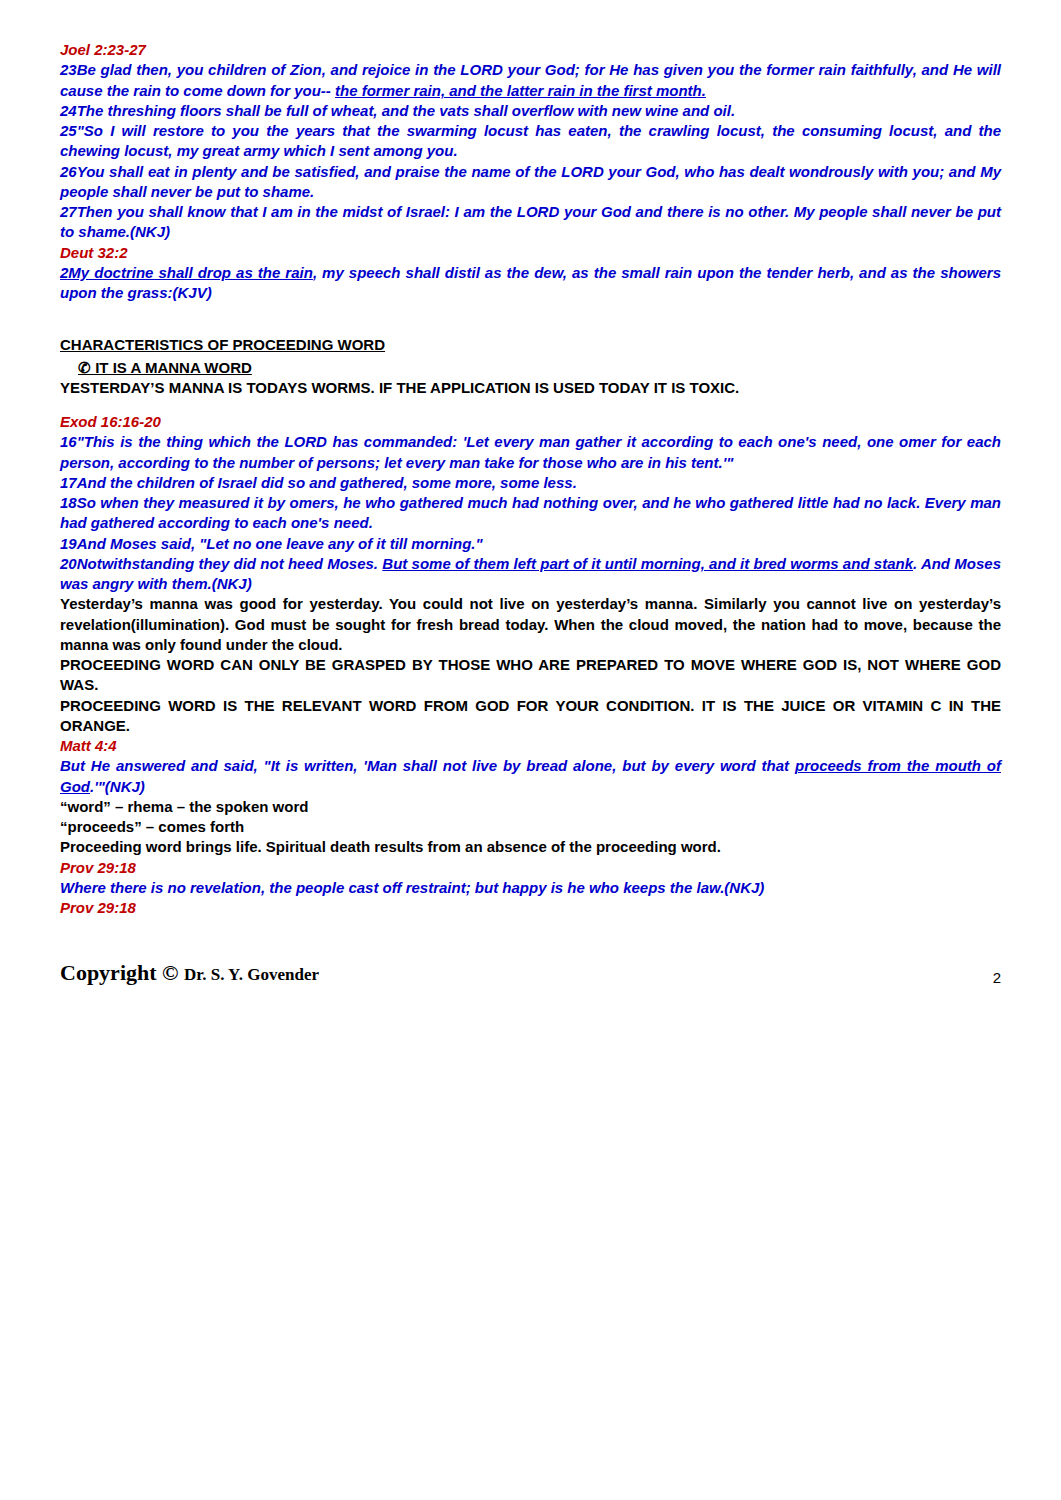Joel 2:23-27
23Be glad then, you children of Zion, and rejoice in the LORD your God; for He has given you the former rain faithfully, and He will cause the rain to come down for you-- the former rain, and the latter rain in the first month.
24The threshing floors shall be full of wheat, and the vats shall overflow with new wine and oil.
25"So I will restore to you the years that the swarming locust has eaten, the crawling locust, the consuming locust, and the chewing locust, my great army which I sent among you.
26You shall eat in plenty and be satisfied, and praise the name of the LORD your God, who has dealt wondrously with you; and My people shall never be put to shame.
27Then you shall know that I am in the midst of Israel: I am the LORD your God and there is no other. My people shall never be put to shame.(NKJ)
Deut 32:2
2My doctrine shall drop as the rain, my speech shall distil as the dew, as the small rain upon the tender herb, and as the showers upon the grass:(KJV)
CHARACTERISTICS OF PROCEEDING WORD
✆ IT IS A MANNA WORD
YESTERDAY’S MANNA IS TODAYS WORMS. IF THE APPLICATION IS USED TODAY IT IS TOXIC.
Exod 16:16-20
16"This is the thing which the LORD has commanded: 'Let every man gather it according to each one's need, one omer for each person, according to the number of persons; let every man take for those who are in his tent.'"
17And the children of Israel did so and gathered, some more, some less.
18So when they measured it by omers, he who gathered much had nothing over, and he who gathered little had no lack. Every man had gathered according to each one's need.
19And Moses said, "Let no one leave any of it till morning."
20Notwithstanding they did not heed Moses. But some of them left part of it until morning, and it bred worms and stank. And Moses was angry with them.(NKJ)
Yesterday’s manna was good for yesterday. You could not live on yesterday’s manna. Similarly you cannot live on yesterday’s revelation(illumination). God must be sought for fresh bread today. When the cloud moved, the nation had to move, because the manna was only found under the cloud.
PROCEEDING WORD CAN ONLY BE GRASPED BY THOSE WHO ARE PREPARED TO MOVE WHERE GOD IS, NOT WHERE GOD WAS.
PROCEEDING WORD IS THE RELEVANT WORD FROM GOD FOR YOUR CONDITION. IT IS THE JUICE OR VITAMIN C IN THE ORANGE.
Matt 4:4
But He answered and said, "It is written, 'Man shall not live by bread alone, but by every word that proceeds from the mouth of God.'"(NKJ)
“word” – rhema – the spoken word
“proceeds” – comes forth
Proceeding word brings life. Spiritual death results from an absence of the proceeding word.
Prov 29:18
Where there is no revelation, the people cast off restraint; but happy is he who keeps the law.(NKJ)
Prov 29:18
Copyright © Dr. S. Y. Govender 2